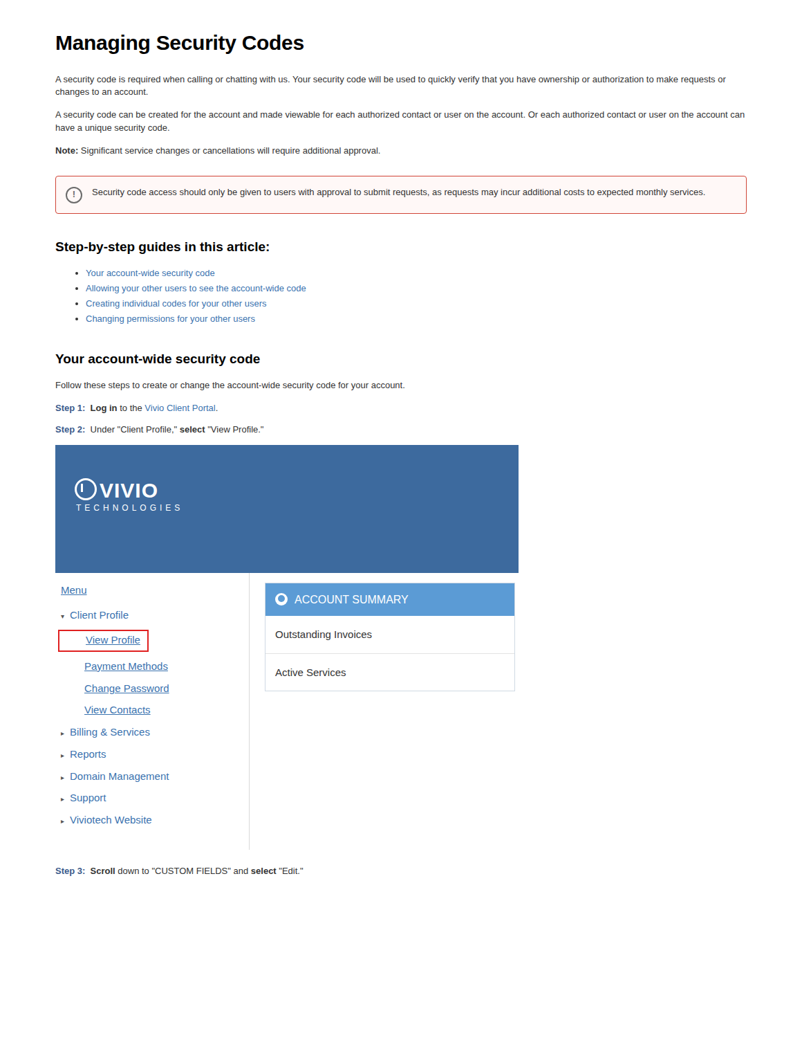Managing Security Codes
A security code is required when calling or chatting with us. Your security code will be used to quickly verify that you have ownership or authorization to make requests or changes to an account.
A security code can be created for the account and made viewable for each authorized contact or user on the account. Or each authorized contact or user on the account can have a unique security code.
Note: Significant service changes or cancellations will require additional approval.
!
Security code access should only be given to users with approval to submit requests, as requests may incur additional costs to expected monthly services.
Step-by-step guides in this article:
Your account-wide security code
Allowing your other users to see the account-wide code
Creating individual codes for your other users
Changing permissions for your other users
Your account-wide security code
Follow these steps to create or change the account-wide security code for your account.
Step 1: Log in to the Vivio Client Portal.
Step 2: Under "Client Profile," select "View Profile."
VIVIO
TECHNOLOGIES
Menu
Client Profile
View Profile
Payment Methods
Change Password
View Contacts
Billing & Services
Reports
Domain Management
Support
Viviotech Website
ACCOUNT SUMMARY
Outstanding Invoices
Active Services
Step 3: Scroll down to "CUSTOM FIELDS" and select "Edit."